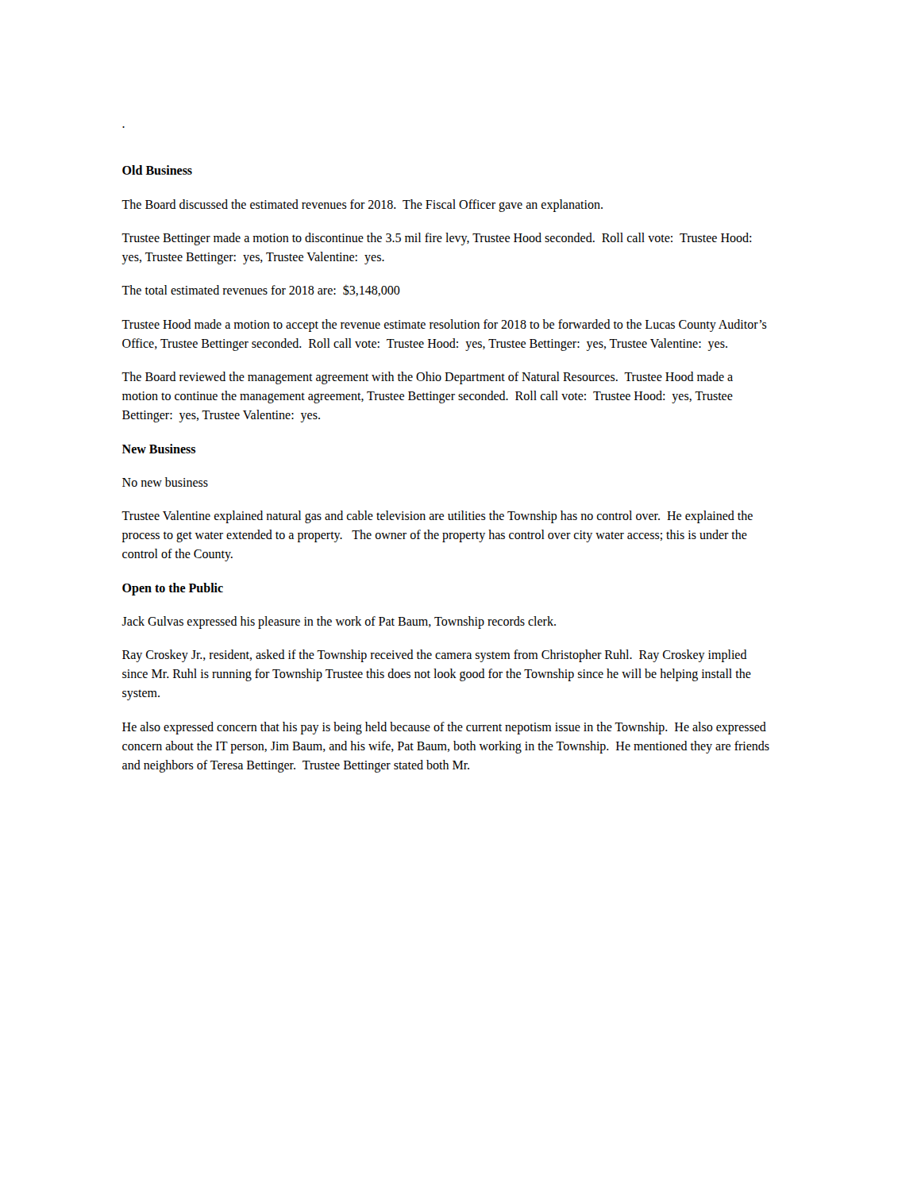.
Old Business
The Board discussed the estimated revenues for 2018. The Fiscal Officer gave an explanation.
Trustee Bettinger made a motion to discontinue the 3.5 mil fire levy, Trustee Hood seconded. Roll call vote: Trustee Hood: yes, Trustee Bettinger: yes, Trustee Valentine: yes.
The total estimated revenues for 2018 are: $3,148,000
Trustee Hood made a motion to accept the revenue estimate resolution for 2018 to be forwarded to the Lucas County Auditor’s Office, Trustee Bettinger seconded. Roll call vote: Trustee Hood: yes, Trustee Bettinger: yes, Trustee Valentine: yes.
The Board reviewed the management agreement with the Ohio Department of Natural Resources. Trustee Hood made a motion to continue the management agreement, Trustee Bettinger seconded. Roll call vote: Trustee Hood: yes, Trustee Bettinger: yes, Trustee Valentine: yes.
New Business
No new business
Trustee Valentine explained natural gas and cable television are utilities the Township has no control over. He explained the process to get water extended to a property. The owner of the property has control over city water access; this is under the control of the County.
Open to the Public
Jack Gulvas expressed his pleasure in the work of Pat Baum, Township records clerk.
Ray Croskey Jr., resident, asked if the Township received the camera system from Christopher Ruhl. Ray Croskey implied since Mr. Ruhl is running for Township Trustee this does not look good for the Township since he will be helping install the system.
He also expressed concern that his pay is being held because of the current nepotism issue in the Township. He also expressed concern about the IT person, Jim Baum, and his wife, Pat Baum, both working in the Township. He mentioned they are friends and neighbors of Teresa Bettinger. Trustee Bettinger stated both Mr.